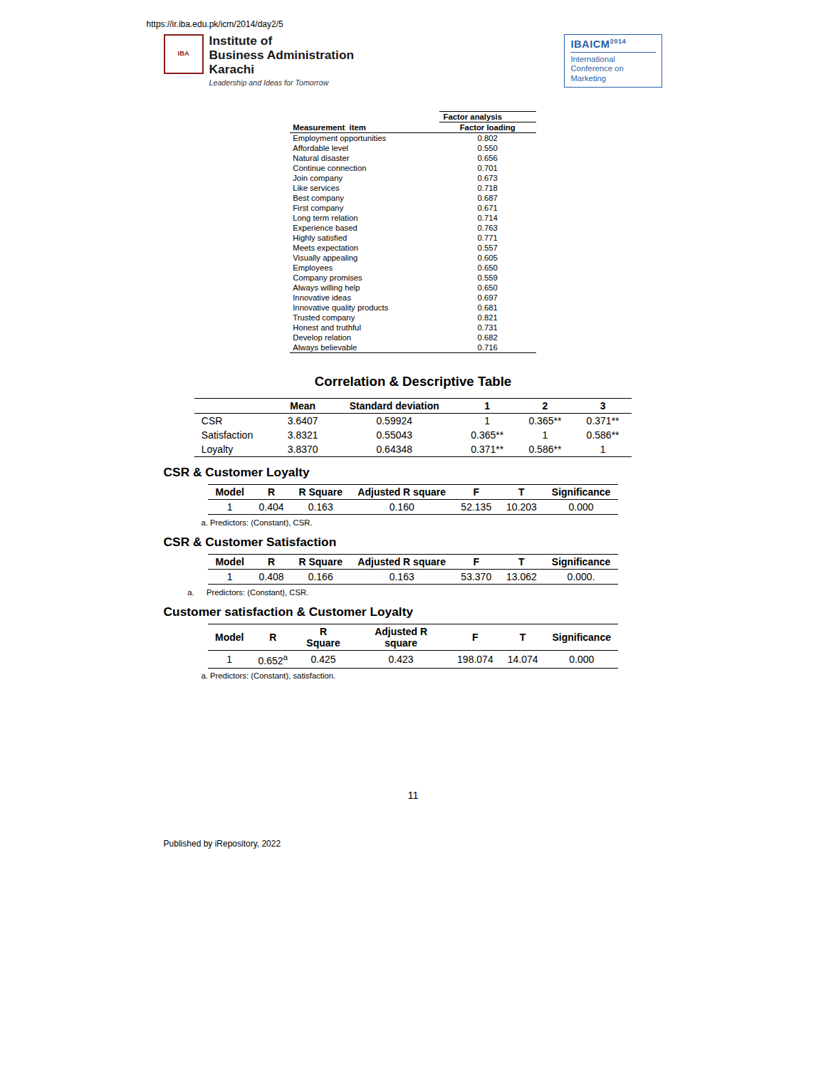https://ir.iba.edu.pk/icm/2014/day2/5
IBA
Institute of
Business Administration
Karachi
Leadership and Ideas for Tomorrow
IBAICM2014
International
Conference on
Marketing
| | Factor analysis |
| Measurement item | Factor loading |
| Employment opportunities | 0.802 |
| Affordable level | 0.550 |
| Natural disaster | 0.656 |
| Continue connection | 0.701 |
| Join company | 0.673 |
| Like services | 0.718 |
| Best company | 0.687 |
| First company | 0.671 |
| Long term relation | 0.714 |
| Experience based | 0.763 |
| Highly satisfied | 0.771 |
| Meets expectation | 0.557 |
| Visually appealing | 0.605 |
| Employees | 0.650 |
| Company promises | 0.559 |
| Always willing help | 0.650 |
| Innovative ideas | 0.697 |
| Innovative quality products | 0.681 |
| Trusted company | 0.821 |
| Honest and truthful | 0.731 |
| Develop relation | 0.682 |
| Always believable | 0.716 |
Correlation & Descriptive Table
| | Mean | Standard deviation | 1 | 2 | 3 |
| --- | --- | --- | --- | --- | --- |
| CSR | 3.6407 | 0.59924 | 1 | 0.365** | 0.371** |
| Satisfaction | 3.8321 | 0.55043 | 0.365** | 1 | 0.586** |
| Loyalty | 3.8370 | 0.64348 | 0.371** | 0.586** | 1 |
CSR & Customer Loyalty
| Model | R | R Square | Adjusted R square | F | T | Significance |
| --- | --- | --- | --- | --- | --- | --- |
| 1 | 0.404 | 0.163 | 0.160 | 52.135 | 10.203 | 0.000 |
a. Predictors: (Constant), CSR.
CSR & Customer Satisfaction
| Model | R | R Square | Adjusted R square | F | T | Significance |
| --- | --- | --- | --- | --- | --- | --- |
| 1 | 0.408 | 0.166 | 0.163 | 53.370 | 13.062 | 0.000. |
a. Predictors: (Constant), CSR.
Customer satisfaction & Customer Loyalty
| Model | R | R Square | Adjusted R square | F | T | Significance |
| --- | --- | --- | --- | --- | --- | --- |
| 1 | 0.652 a | 0.425 | 0.423 | 198.074 | 14.074 | 0.000 |
a. Predictors: (Constant), satisfaction.
11
Published by iRepository, 2022